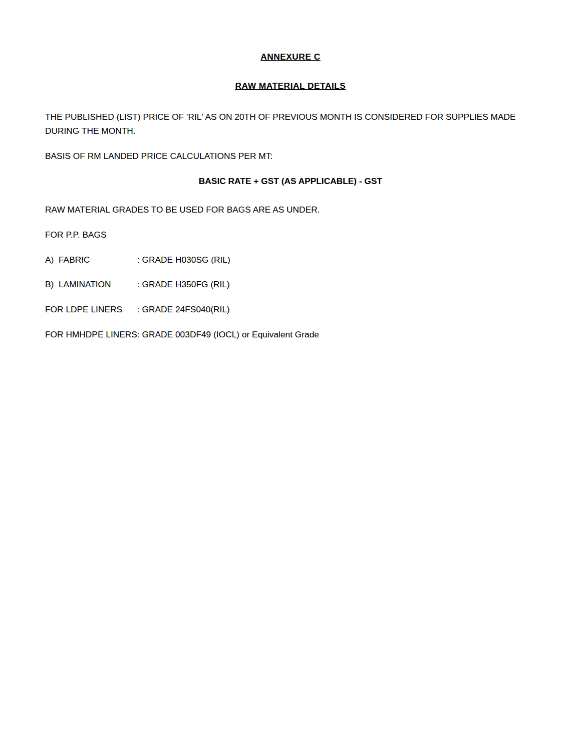ANNEXURE C
RAW MATERIAL DETAILS
THE PUBLISHED (LIST) PRICE OF 'RIL' AS ON 20TH OF PREVIOUS MONTH IS CONSIDERED FOR SUPPLIES MADE DURING THE MONTH.
BASIS OF RM LANDED PRICE CALCULATIONS PER MT:
BASIC RATE + GST (AS APPLICABLE) - GST
RAW MATERIAL GRADES TO BE USED FOR BAGS ARE AS UNDER.
FOR P.P. BAGS
| A) FABRIC | : GRADE H030SG (RIL) |
| B) LAMINATION | : GRADE H350FG (RIL) |
| FOR LDPE LINERS | : GRADE 24FS040(RIL) |
| FOR HMHDPE LINERS | : GRADE 003DF49 (IOCL) or Equivalent Grade |